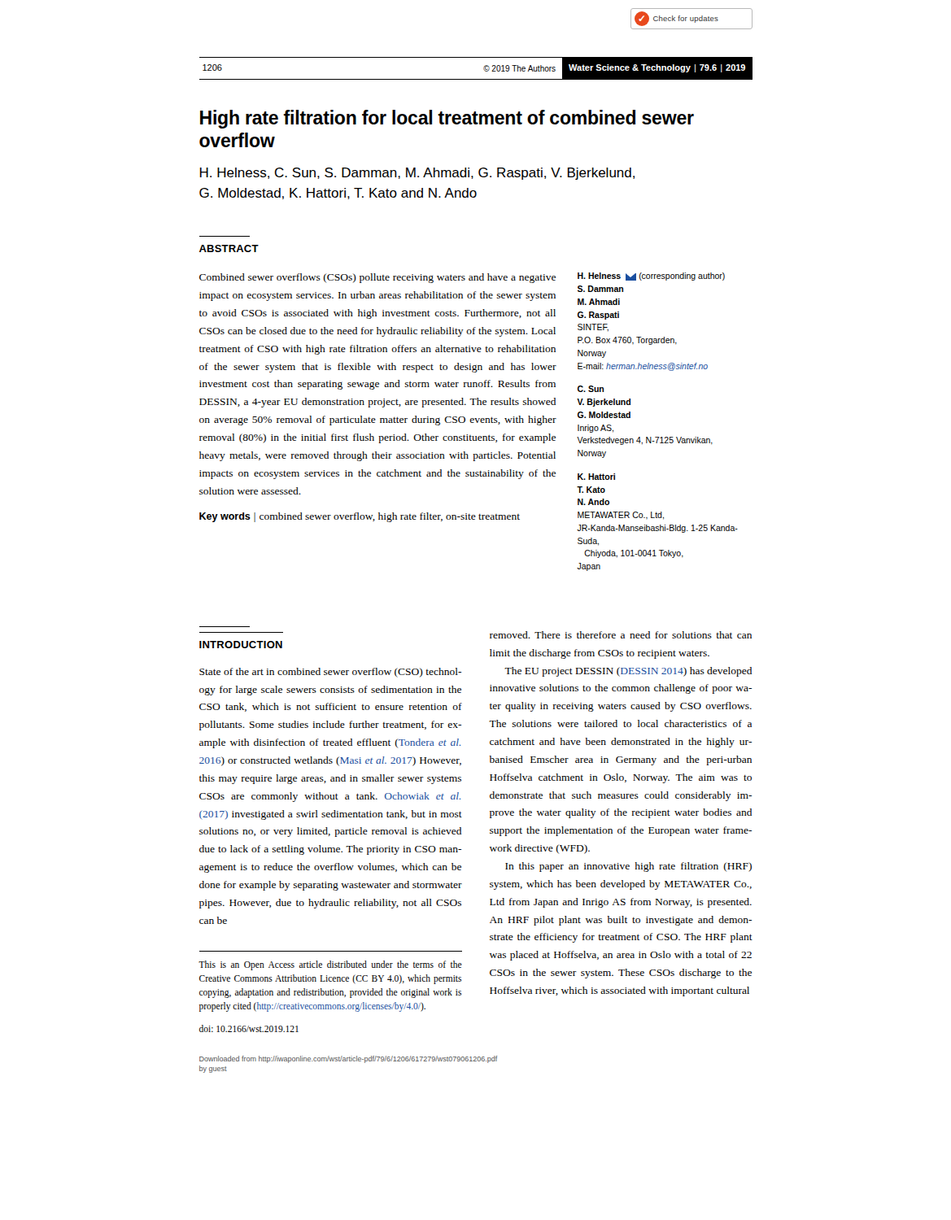✓
Check for updates
1206
© 2019 The Authors
Water Science & Technology|79.6|2019
High rate filtration for local treatment of combined sewer overflow
H. Helness, C. Sun, S. Damman, M. Ahmadi, G. Raspati, V. Bjerkelund,
G. Moldestad, K. Hattori, T. Kato and N. Ando
ABSTRACT
Combined sewer overflows (CSOs) pollute receiving waters and have a negative impact on ecosystem services. In urban areas rehabilitation of the sewer system to avoid CSOs is associated with high investment costs. Furthermore, not all CSOs can be closed due to the need for hydraulic reliability of the system. Local treatment of CSO with high rate filtration offers an alternative to rehabilitation of the sewer system that is flexible with respect to design and has lower investment cost than separating sewage and storm water runoff. Results from DESSIN, a 4-year EU demonstration project, are presented. The results showed on average 50% removal of particulate matter during CSO events, with higher removal (80%) in the initial first flush period. Other constituents, for example heavy metals, were removed through their association with particles. Potential impacts on ecosystem services in the catchment and the sustainability of the solution were assessed.
Key words|combined sewer overflow, high rate filter, on-site treatment
H. Helness (corresponding author)
S. Damman
M. Ahmadi
G. Raspati
SINTEF,
P.O. Box 4760, Torgarden,
Norway
E-mail: herman.helness@sintef.no
C. Sun
V. Bjerkelund
G. Moldestad
Inrigo AS,
Verkstedvegen 4, N-7125 Vanvikan,
Norway
K. Hattori
T. Kato
N. Ando
METAWATER Co., Ltd,
JR-Kanda-Manseibashi-Bldg. 1-25 Kanda-Suda,
Chiyoda, 101-0041 Tokyo,
Japan
INTRODUCTION
State of the art in combined sewer overflow (CSO) technology for large scale sewers consists of sedimentation in the CSO tank, which is not sufficient to ensure retention of pollutants. Some studies include further treatment, for example with disinfection of treated effluent (Tondera et al. 2016) or constructed wetlands (Masi et al. 2017) However, this may require large areas, and in smaller sewer systems CSOs are commonly without a tank. Ochowiak et al. (2017) investigated a swirl sedimentation tank, but in most solutions no, or very limited, particle removal is achieved due to lack of a settling volume. The priority in CSO management is to reduce the overflow volumes, which can be done for example by separating wastewater and stormwater pipes. However, due to hydraulic reliability, not all CSOs can be
This is an Open Access article distributed under the terms of the Creative Commons Attribution Licence (CC BY 4.0), which permits copying, adaptation and redistribution, provided the original work is properly cited (http://creativecommons.org/licenses/by/4.0/).
doi: 10.2166/wst.2019.121
removed. There is therefore a need for solutions that can limit the discharge from CSOs to recipient waters.
The EU project DESSIN (DESSIN 2014) has developed innovative solutions to the common challenge of poor water quality in receiving waters caused by CSO overflows. The solutions were tailored to local characteristics of a catchment and have been demonstrated in the highly urbanised Emscher area in Germany and the peri-urban Hoffselva catchment in Oslo, Norway. The aim was to demonstrate that such measures could considerably improve the water quality of the recipient water bodies and support the implementation of the European water framework directive (WFD).
In this paper an innovative high rate filtration (HRF) system, which has been developed by METAWATER Co., Ltd from Japan and Inrigo AS from Norway, is presented. An HRF pilot plant was built to investigate and demonstrate the efficiency for treatment of CSO. The HRF plant was placed at Hoffselva, an area in Oslo with a total of 22 CSOs in the sewer system. These CSOs discharge to the Hoffselva river, which is associated with important cultural
Downloaded from http://iwaponline.com/wst/article-pdf/79/6/1206/617279/wst079061206.pdf
by guest